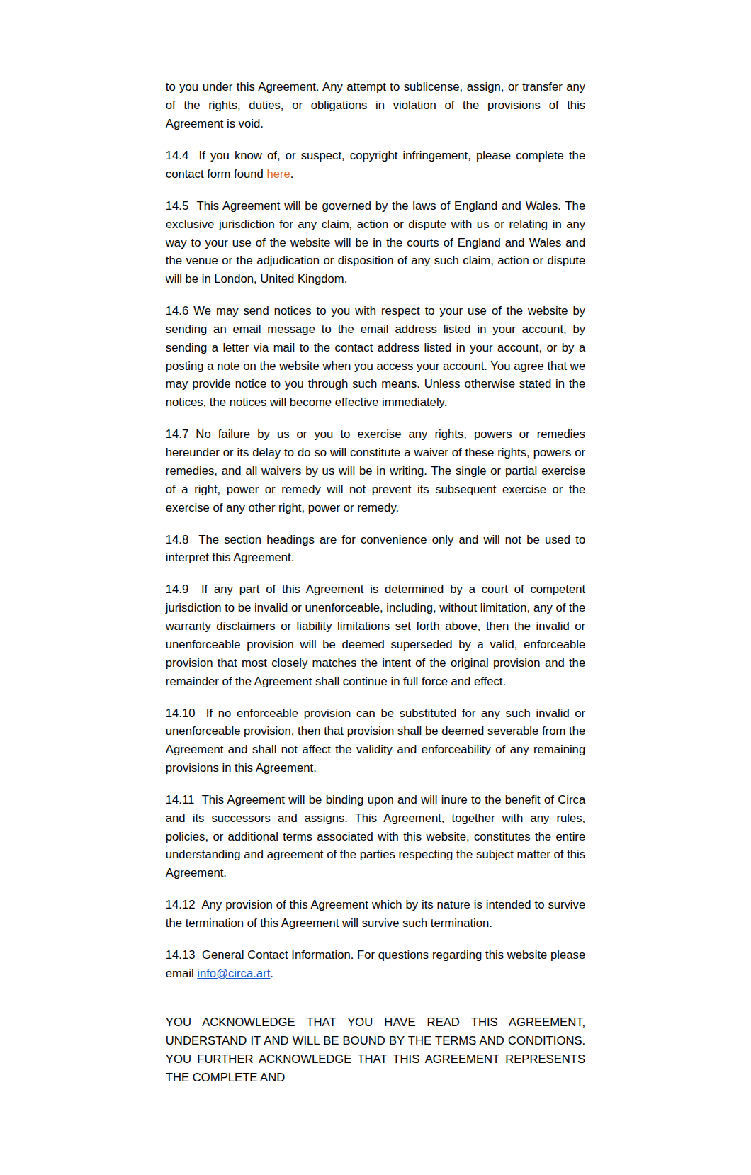to you under this Agreement. Any attempt to sublicense, assign, or transfer any of the rights, duties, or obligations in violation of the provisions of this Agreement is void.
14.4 If you know of, or suspect, copyright infringement, please complete the contact form found here.
14.5 This Agreement will be governed by the laws of England and Wales. The exclusive jurisdiction for any claim, action or dispute with us or relating in any way to your use of the website will be in the courts of England and Wales and the venue or the adjudication or disposition of any such claim, action or dispute will be in London, United Kingdom.
14.6 We may send notices to you with respect to your use of the website by sending an email message to the email address listed in your account, by sending a letter via mail to the contact address listed in your account, or by a posting a note on the website when you access your account. You agree that we may provide notice to you through such means. Unless otherwise stated in the notices, the notices will become effective immediately.
14.7 No failure by us or you to exercise any rights, powers or remedies hereunder or its delay to do so will constitute a waiver of these rights, powers or remedies, and all waivers by us will be in writing. The single or partial exercise of a right, power or remedy will not prevent its subsequent exercise or the exercise of any other right, power or remedy.
14.8 The section headings are for convenience only and will not be used to interpret this Agreement.
14.9 If any part of this Agreement is determined by a court of competent jurisdiction to be invalid or unenforceable, including, without limitation, any of the warranty disclaimers or liability limitations set forth above, then the invalid or unenforceable provision will be deemed superseded by a valid, enforceable provision that most closely matches the intent of the original provision and the remainder of the Agreement shall continue in full force and effect.
14.10 If no enforceable provision can be substituted for any such invalid or unenforceable provision, then that provision shall be deemed severable from the Agreement and shall not affect the validity and enforceability of any remaining provisions in this Agreement.
14.11 This Agreement will be binding upon and will inure to the benefit of Circa and its successors and assigns. This Agreement, together with any rules, policies, or additional terms associated with this website, constitutes the entire understanding and agreement of the parties respecting the subject matter of this Agreement.
14.12 Any provision of this Agreement which by its nature is intended to survive the termination of this Agreement will survive such termination.
14.13 General Contact Information. For questions regarding this website please email info@circa.art.
YOU ACKNOWLEDGE THAT YOU HAVE READ THIS AGREEMENT, UNDERSTAND IT AND WILL BE BOUND BY THE TERMS AND CONDITIONS. YOU FURTHER ACKNOWLEDGE THAT THIS AGREEMENT REPRESENTS THE COMPLETE AND